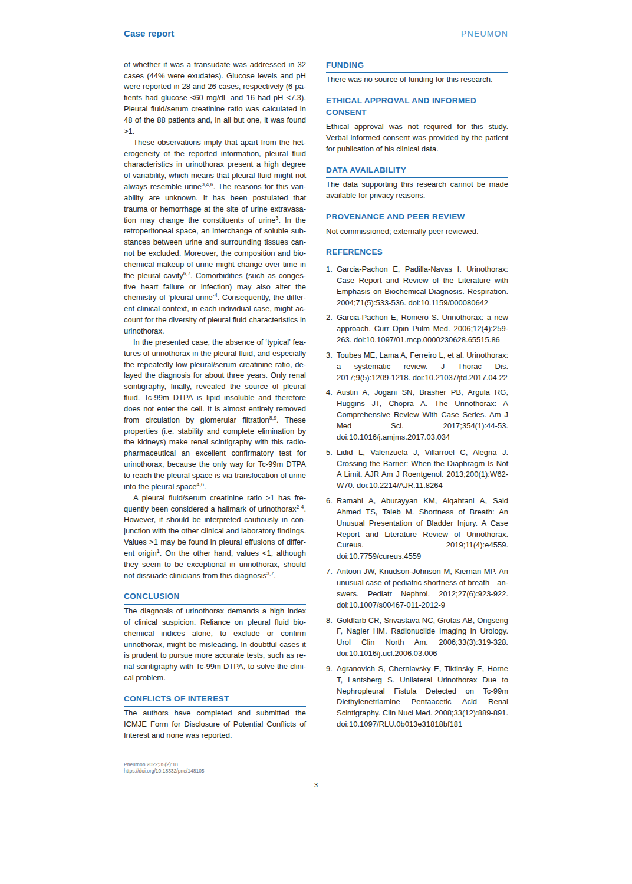Case report
PNEUMON
of whether it was a transudate was addressed in 32 cases (44% were exudates). Glucose levels and pH were reported in 28 and 26 cases, respectively (6 patients had glucose <60 mg/dL and 16 had pH <7.3). Pleural fluid/serum creatinine ratio was calculated in 48 of the 88 patients and, in all but one, it was found >1.
These observations imply that apart from the heterogeneity of the reported information, pleural fluid characteristics in urinothorax present a high degree of variability, which means that pleural fluid might not always resemble urine3,4,6. The reasons for this variability are unknown. It has been postulated that trauma or hemorrhage at the site of urine extravasation may change the constituents of urine3. In the retroperitoneal space, an interchange of soluble substances between urine and surrounding tissues cannot be excluded. Moreover, the composition and biochemical makeup of urine might change over time in the pleural cavity6,7. Comorbidities (such as congestive heart failure or infection) may also alter the chemistry of ‘pleural urine’4. Consequently, the different clinical context, in each individual case, might account for the diversity of pleural fluid characteristics in urinothorax.
In the presented case, the absence of ‘typical’ features of urinothorax in the pleural fluid, and especially the repeatedly low pleural/serum creatinine ratio, delayed the diagnosis for about three years. Only renal scintigraphy, finally, revealed the source of pleural fluid. Tc-99m DTPA is lipid insoluble and therefore does not enter the cell. It is almost entirely removed from circulation by glomerular filtration8,9. These properties (i.e. stability and complete elimination by the kidneys) make renal scintigraphy with this radiopharmaceutical an excellent confirmatory test for urinothorax, because the only way for Tc-99m DTPA to reach the pleural space is via translocation of urine into the pleural space4,6.
A pleural fluid/serum creatinine ratio >1 has frequently been considered a hallmark of urinothorax2-4. However, it should be interpreted cautiously in conjunction with the other clinical and laboratory findings. Values >1 may be found in pleural effusions of different origin1. On the other hand, values <1, although they seem to be exceptional in urinothorax, should not dissuade clinicians from this diagnosis3,7.
Conclusion
The diagnosis of urinothorax demands a high index of clinical suspicion. Reliance on pleural fluid biochemical indices alone, to exclude or confirm urinothorax, might be misleading. In doubtful cases it is prudent to pursue more accurate tests, such as renal scintigraphy with Tc-99m DTPA, to solve the clinical problem.
Conflicts of interest
The authors have completed and submitted the ICMJE Form for Disclosure of Potential Conflicts of Interest and none was reported.
Funding
There was no source of funding for this research.
Ethical approval and informed consent
Ethical approval was not required for this study. Verbal informed consent was provided by the patient for publication of his clinical data.
Data availability
The data supporting this research cannot be made available for privacy reasons.
Provenance and peer review
Not commissioned; externally peer reviewed.
References
Garcia-Pachon E, Padilla-Navas I. Urinothorax: Case Report and Review of the Literature with Emphasis on Biochemical Diagnosis. Respiration. 2004;71(5):533-536. doi:10.1159/000080642
Garcia-Pachon E, Romero S. Urinothorax: a new approach. Curr Opin Pulm Med. 2006;12(4):259-263. doi:10.1097/01.mcp.0000230628.65515.86
Toubes ME, Lama A, Ferreiro L, et al. Urinothorax: a systematic review. J Thorac Dis. 2017;9(5):1209-1218. doi:10.21037/jtd.2017.04.22
Austin A, Jogani SN, Brasher PB, Argula RG, Huggins JT, Chopra A. The Urinothorax: A Comprehensive Review With Case Series. Am J Med Sci. 2017;354(1):44-53. doi:10.1016/j.amjms.2017.03.034
Lidid L, Valenzuela J, Villarroel C, Alegria J. Crossing the Barrier: When the Diaphragm Is Not A Limit. AJR Am J Roentgenol. 2013;200(1):W62-W70. doi:10.2214/AJR.11.8264
Ramahi A, Aburayyan KM, Alqahtani A, Said Ahmed TS, Taleb M. Shortness of Breath: An Unusual Presentation of Bladder Injury. A Case Report and Literature Review of Urinothorax. Cureus. 2019;11(4):e4559. doi:10.7759/cureus.4559
Antoon JW, Knudson-Johnson M, Kiernan MP. An unusual case of pediatric shortness of breath—answers. Pediatr Nephrol. 2012;27(6):923-922. doi:10.1007/s00467-011-2012-9
Goldfarb CR, Srivastava NC, Grotas AB, Ongseng F, Nagler HM. Radionuclide Imaging in Urology. Urol Clin North Am. 2006;33(3):319-328. doi:10.1016/j.ucl.2006.03.006
Agranovich S, Cherniavsky E, Tiktinsky E, Horne T, Lantsberg S. Unilateral Urinothorax Due to Nephropleural Fistula Detected on Tc-99m Diethylenetriamine Pentaacetic Acid Renal Scintigraphy. Clin Nucl Med. 2008;33(12):889-891. doi:10.1097/RLU.0b013e31818bf181
Pneumon 2022;35(2):18
https://doi.org/10.18332/pne/148105
3